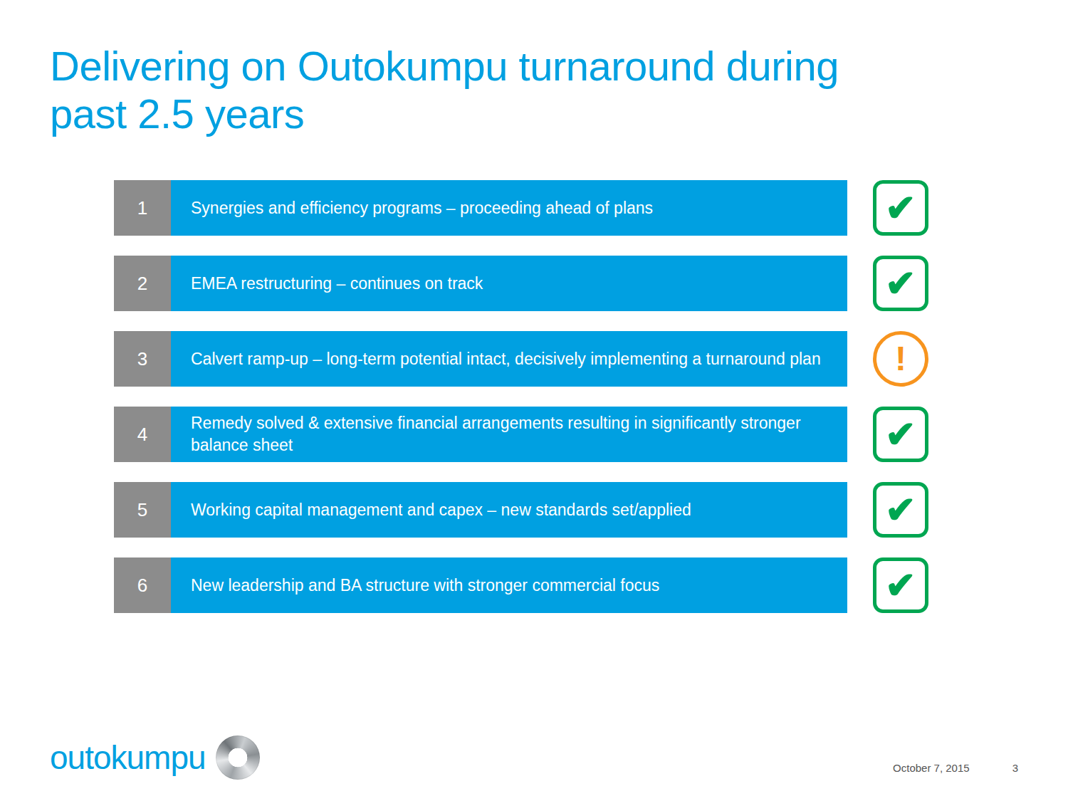Delivering on Outokumpu turnaround during
past 2.5 years
1
Synergies and efficiency programs – proceeding ahead of plans
✔
2
EMEA restructuring – continues on track
✔
3
Calvert ramp-up – long-term potential intact, decisively implementing a turnaround plan
!
4
Remedy solved & extensive financial arrangements resulting in significantly stronger balance sheet
✔
5
Working capital management and capex – new standards set/applied
✔
6
New leadership and BA structure with stronger commercial focus
✔
outokumpu
October 7, 2015 3